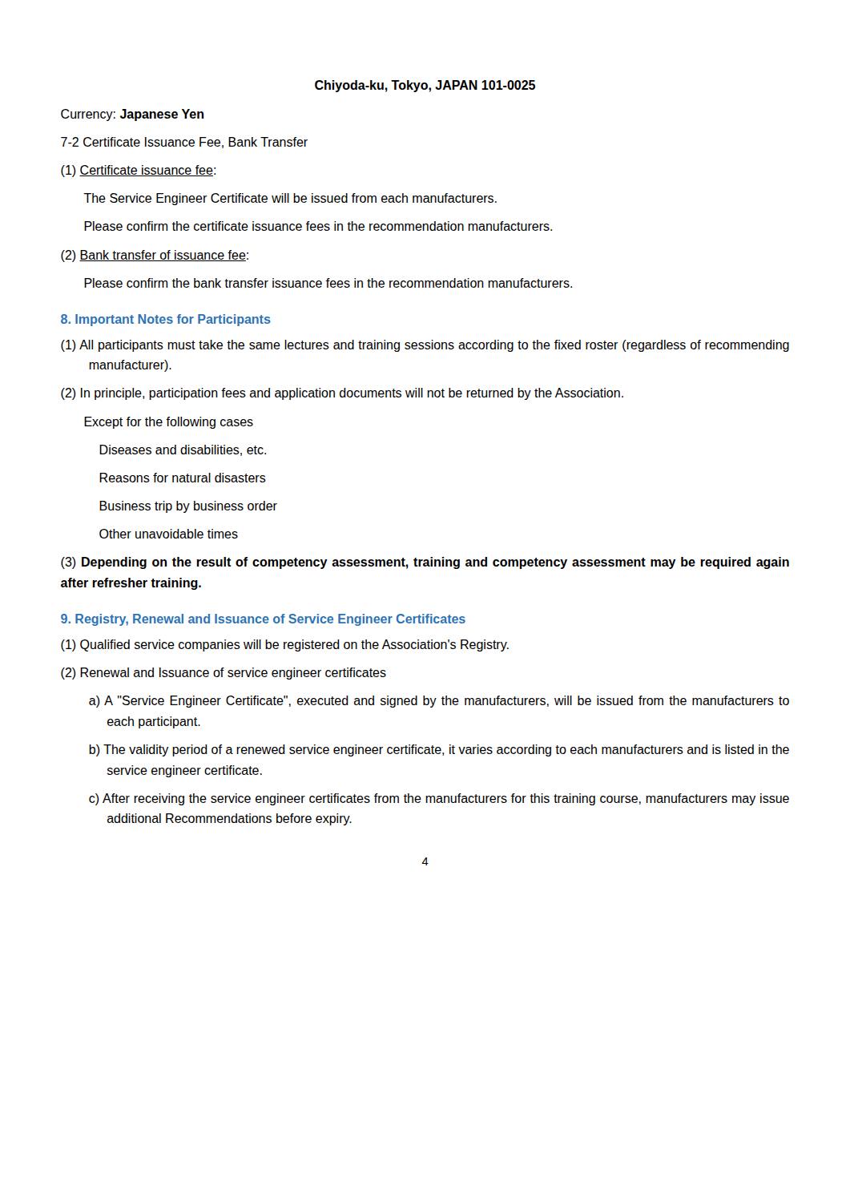Chiyoda-ku, Tokyo, JAPAN 101-0025
Currency: Japanese Yen
7-2 Certificate Issuance Fee, Bank Transfer
(1) Certificate issuance fee:
The Service Engineer Certificate will be issued from each manufacturers.
Please confirm the certificate issuance fees in the recommendation manufacturers.
(2) Bank transfer of issuance fee:
Please confirm the bank transfer issuance fees in the recommendation manufacturers.
8. Important Notes for Participants
(1) All participants must take the same lectures and training sessions according to the fixed roster (regardless of recommending manufacturer).
(2) In principle, participation fees and application documents will not be returned by the Association.
Except for the following cases
Diseases and disabilities, etc.
Reasons for natural disasters
Business trip by business order
Other unavoidable times
(3) Depending on the result of competency assessment, training and competency assessment may be required again after refresher training.
9. Registry, Renewal and Issuance of Service Engineer Certificates
(1) Qualified service companies will be registered on the Association's Registry.
(2) Renewal and Issuance of service engineer certificates
a) A "Service Engineer Certificate", executed and signed by the manufacturers, will be issued from the manufacturers to each participant.
b) The validity period of a renewed service engineer certificate, it varies according to each manufacturers and is listed in the service engineer certificate.
c) After receiving the service engineer certificates from the manufacturers for this training course, manufacturers may issue additional Recommendations before expiry.
4